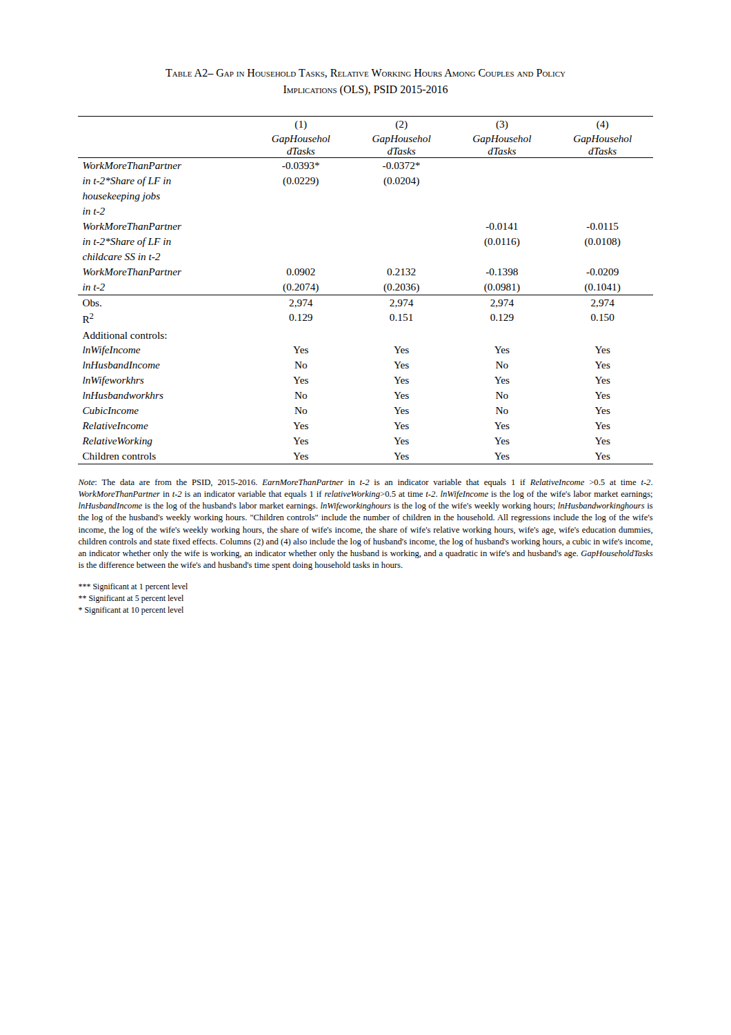Table A2– Gap in Household Tasks, Relative Working Hours Among Couples and Policy
Implications (OLS), PSID 2015-2016
| | (1) | (2) | (3) | (4) |
| | GapHousehol dTasks | GapHousehol dTasks | GapHousehol dTasks | GapHousehol dTasks |
| WorkMoreThanPartner | -0.0393* | -0.0372* | | |
| in t-2*Share of LF in | (0.0229) | (0.0204) | | |
| housekeeping jobs | | | | |
| in t-2 | | | | |
| WorkMoreThanPartner | | | -0.0141 | -0.0115 |
| in t-2*Share of LF in | | | (0.0116) | (0.0108) |
| childcare SS in t-2 | | | | |
| WorkMoreThanPartner | 0.0902 | 0.2132 | -0.1398 | -0.0209 |
| in t-2 | (0.2074) | (0.2036) | (0.0981) | (0.1041) |
| Obs. | 2,974 | 2,974 | 2,974 | 2,974 |
| R 2 | 0.129 | 0.151 | 0.129 | 0.150 |
| Additional controls: | | | | |
| lnWifeIncome | Yes | Yes | Yes | Yes |
| lnHusbandIncome | No | Yes | No | Yes |
| lnWifeworkhrs | Yes | Yes | Yes | Yes |
| lnHusbandworkhrs | No | Yes | No | Yes |
| CubicIncome | No | Yes | No | Yes |
| RelativeIncome | Yes | Yes | Yes | Yes |
| RelativeWorking | Yes | Yes | Yes | Yes |
| Children controls | Yes | Yes | Yes | Yes |
Note: The data are from the PSID, 2015-2016. EarnMoreThanPartner in t-2 is an indicator variable that equals 1 if RelativeIncome >0.5 at time t-2. WorkMoreThanPartner in t-2 is an indicator variable that equals 1 if relativeWorking>0.5 at time t-2. lnWifeIncome is the log of the wife's labor market earnings; lnHusbandIncome is the log of the husband's labor market earnings. lnWifeworkinghours is the log of the wife's weekly working hours; lnHusbandworkinghours is the log of the husband's weekly working hours. "Children controls" include the number of children in the household. All regressions include the log of the wife's income, the log of the wife's weekly working hours, the share of wife's income, the share of wife's relative working hours, wife's age, wife's education dummies, children controls and state fixed effects. Columns (2) and (4) also include the log of husband's income, the log of husband's working hours, a cubic in wife's income, an indicator whether only the wife is working, an indicator whether only the husband is working, and a quadratic in wife's and husband's age. GapHouseholdTasks is the difference between the wife's and husband's time spent doing household tasks in hours.
*** Significant at 1 percent level
** Significant at 5 percent level
* Significant at 10 percent level